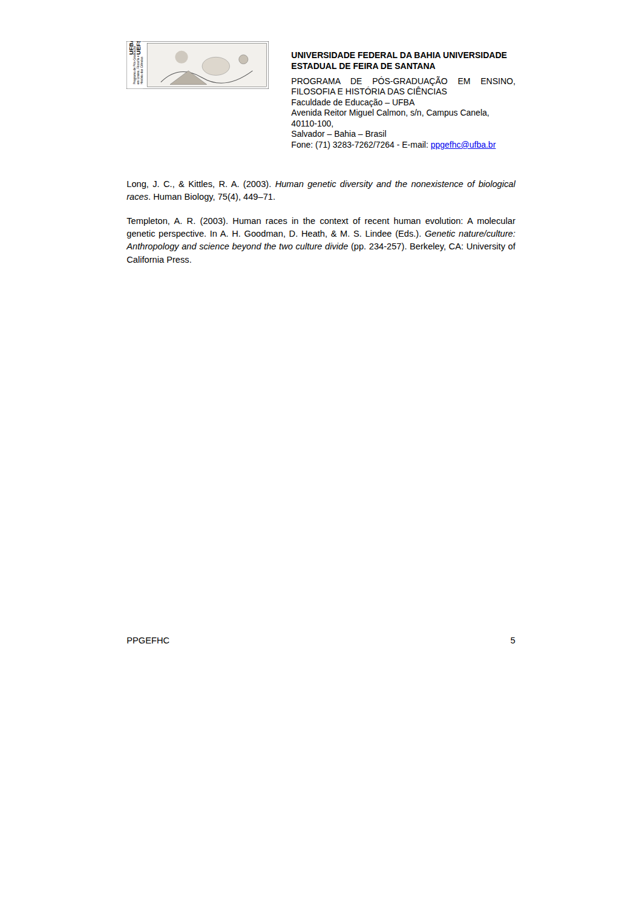UNIVERSIDADE FEDERAL DA BAHIA UNIVERSIDADE ESTADUAL DE FEIRA DE SANTANA
PROGRAMA DE PÓS-GRADUAÇÃO EM ENSINO, FILOSOFIA E HISTÓRIA DAS CIÊNCIAS
Faculdade de Educação – UFBA
Avenida Reitor Miguel Calmon, s/n, Campus Canela, 40110-100,
Salvador – Bahia – Brasil
Fone: (71) 3283-7262/7264 - E-mail: ppgefhc@ufba.br
Long, J. C., & Kittles, R. A. (2003). Human genetic diversity and the nonexistence of biological races. Human Biology, 75(4), 449–71.
Templeton, A. R. (2003). Human races in the context of recent human evolution: A molecular genetic perspective. In A. H. Goodman, D. Heath, & M. S. Lindee (Eds.). Genetic nature/culture: Anthropology and science beyond the two culture divide (pp. 234-257). Berkeley, CA: University of California Press.
PPGEFHC 5